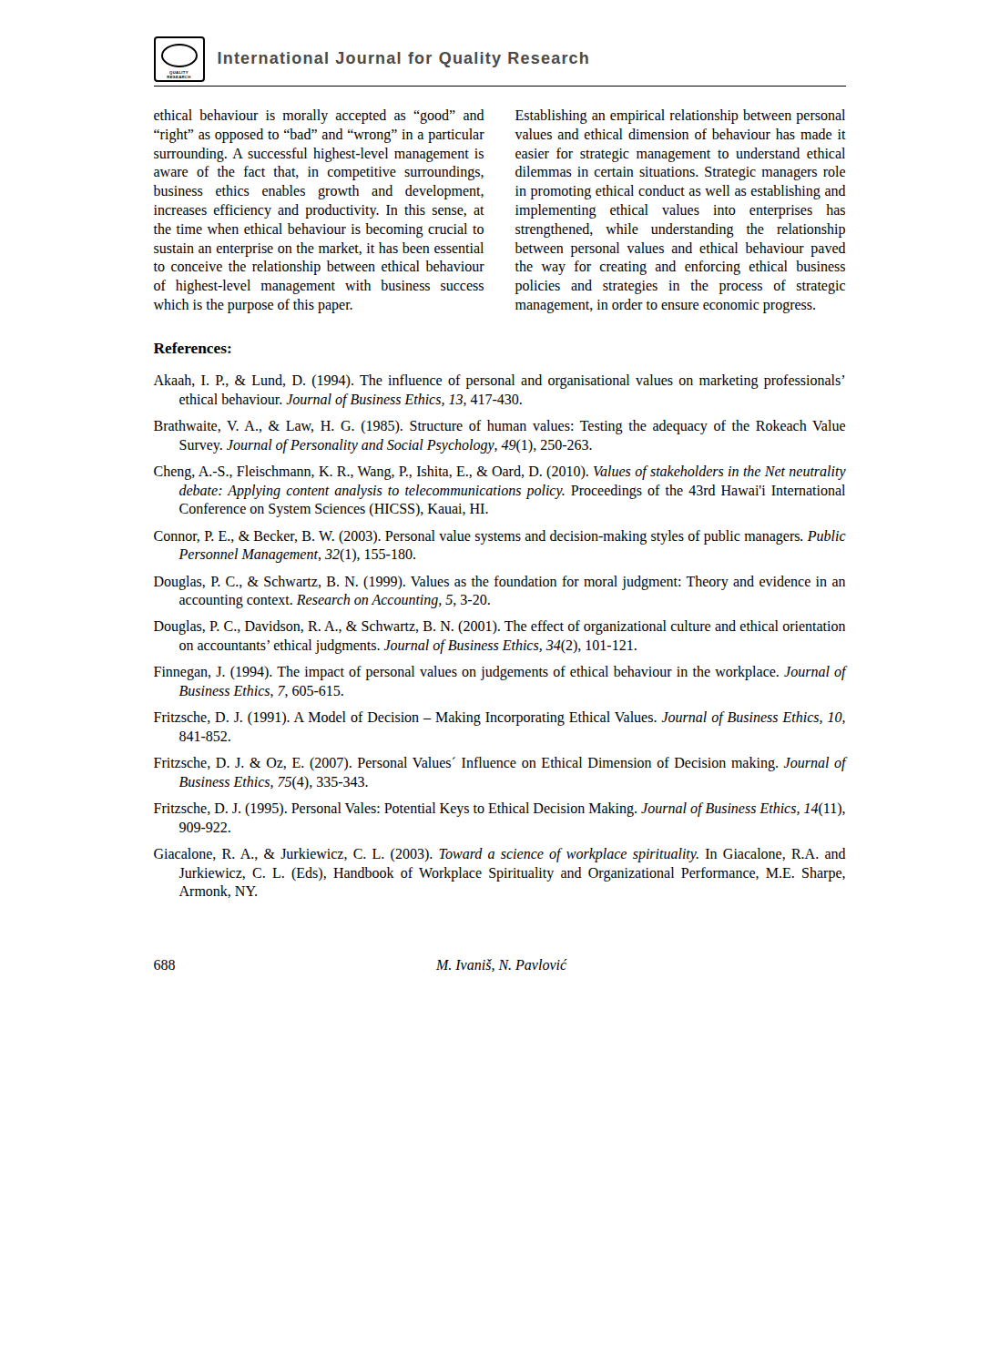International Journal for Quality Research
ethical behaviour is morally accepted as “good” and “right” as opposed to “bad” and “wrong” in a particular surrounding. A successful highest-level management is aware of the fact that, in competitive surroundings, business ethics enables growth and development, increases efficiency and productivity. In this sense, at the time when ethical behaviour is becoming crucial to sustain an enterprise on the market, it has been essential to conceive the relationship between ethical behaviour of highest-level management with business success which is the purpose of this paper.
Establishing an empirical relationship between personal values and ethical dimension of behaviour has made it easier for strategic management to understand ethical dilemmas in certain situations. Strategic managers role in promoting ethical conduct as well as establishing and implementing ethical values into enterprises has strengthened, while understanding the relationship between personal values and ethical behaviour paved the way for creating and enforcing ethical business policies and strategies in the process of strategic management, in order to ensure economic progress.
References:
Akaah, I. P., & Lund, D. (1994). The influence of personal and organisational values on marketing professionals’ ethical behaviour. Journal of Business Ethics, 13, 417-430.
Brathwaite, V. A., & Law, H. G. (1985). Structure of human values: Testing the adequacy of the Rokeach Value Survey. Journal of Personality and Social Psychology, 49(1), 250-263.
Cheng, A.-S., Fleischmann, K. R., Wang, P., Ishita, E., & Oard, D. (2010). Values of stakeholders in the Net neutrality debate: Applying content analysis to telecommunications policy. Proceedings of the 43rd Hawai'i International Conference on System Sciences (HICSS), Kauai, HI.
Connor, P. E., & Becker, B. W. (2003). Personal value systems and decision-making styles of public managers. Public Personnel Management, 32(1), 155-180.
Douglas, P. C., & Schwartz, B. N. (1999). Values as the foundation for moral judgment: Theory and evidence in an accounting context. Research on Accounting, 5, 3-20.
Douglas, P. C., Davidson, R. A., & Schwartz, B. N. (2001). The effect of organizational culture and ethical orientation on accountants’ ethical judgments. Journal of Business Ethics, 34(2), 101-121.
Finnegan, J. (1994). The impact of personal values on judgements of ethical behaviour in the workplace. Journal of Business Ethics, 7, 605-615.
Fritzsche, D. J. (1991). A Model of Decision – Making Incorporating Ethical Values. Journal of Business Ethics, 10, 841-852.
Fritzsche, D. J. & Oz, E. (2007). Personal Values´ Influence on Ethical Dimension of Decision making. Journal of Business Ethics, 75(4), 335-343.
Fritzsche, D. J. (1995). Personal Vales: Potential Keys to Ethical Decision Making. Journal of Business Ethics, 14(11), 909-922.
Giacalone, R. A., & Jurkiewicz, C. L. (2003). Toward a science of workplace spirituality. In Giacalone, R.A. and Jurkiewicz, C. L. (Eds), Handbook of Workplace Spirituality and Organizational Performance, M.E. Sharpe, Armonk, NY.
688
M. Ivaniš, N. Pavlović